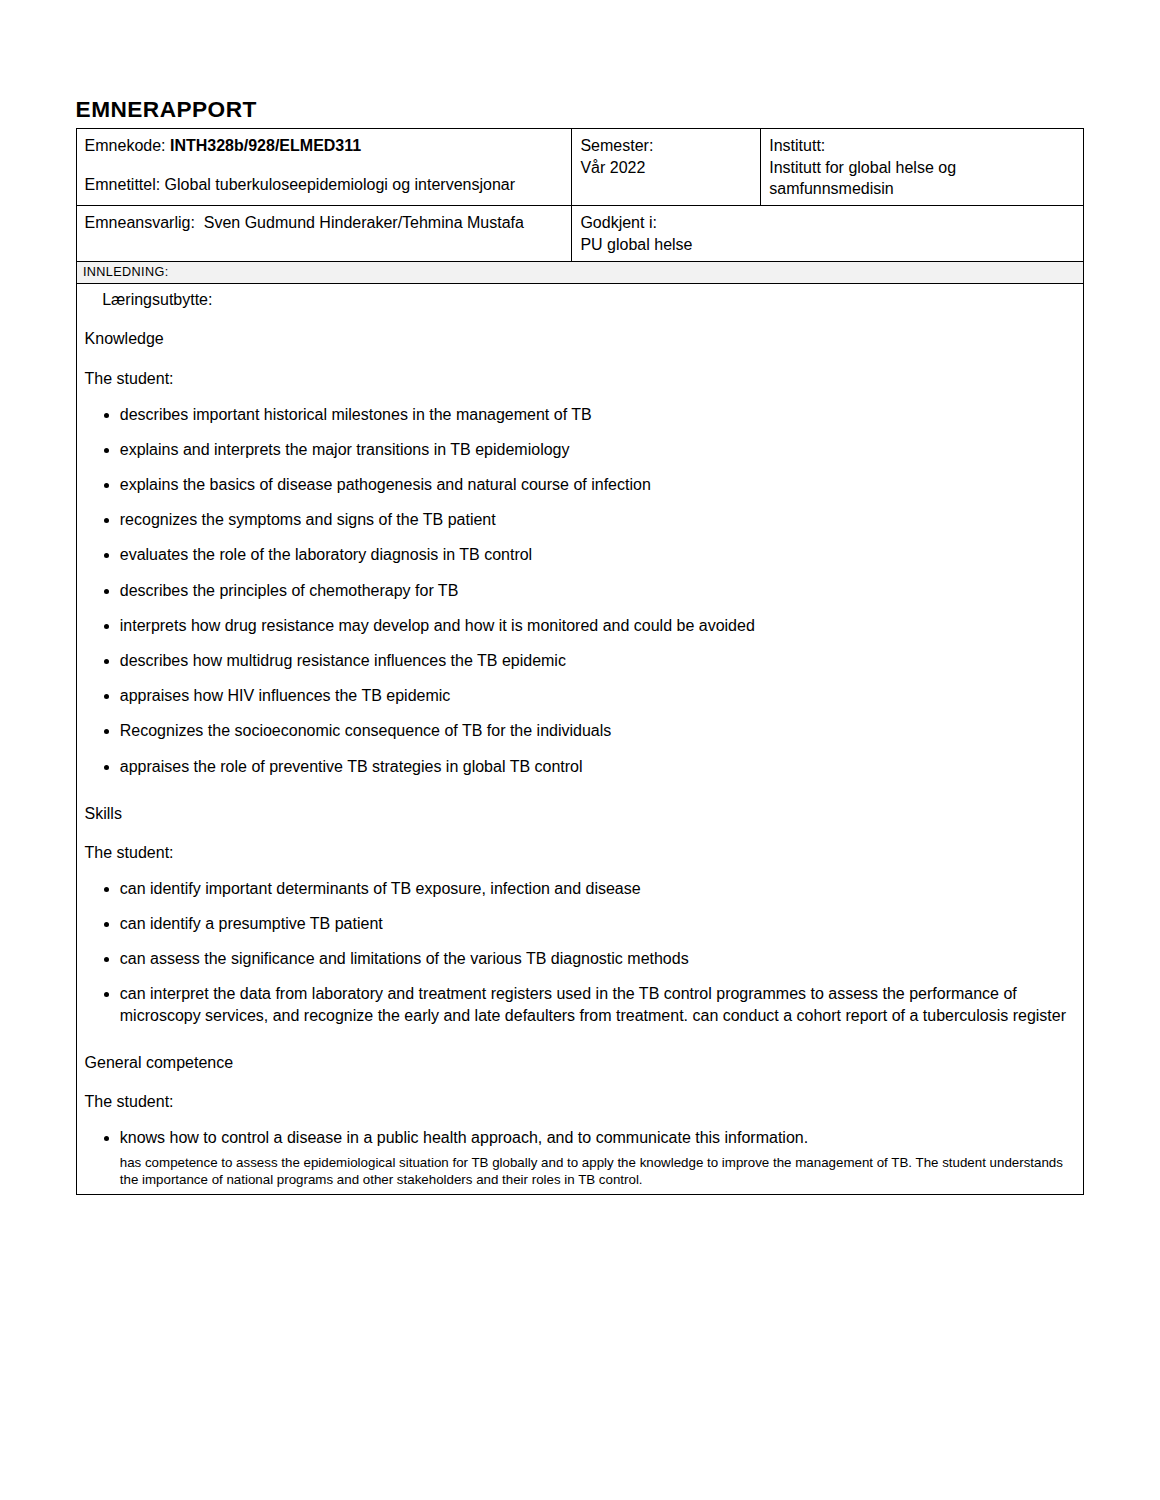EMNERAPPORT
| Emnekode: INTH328b/928/ELMED311 Emnetittel: Global tuberkuloseepidemiologi og intervensjonar | Semester: Vår 2022 | Institutt: Institutt for global helse og samfunnsmedisin |
| Emneansvarlig: Sven Gudmund Hinderaker/Tehmina Mustafa | Godkjent i: PU global helse |
| INNLEDNING: |
| Læringsutbytte: Knowledge The student: describes important historical milestones in the management of TB explains and interprets the major transitions in TB epidemiology explains the basics of disease pathogenesis and natural course of infection recognizes the symptoms and signs of the TB patient evaluates the role of the laboratory diagnosis in TB control describes the principles of chemotherapy for TB interprets how drug resistance may develop and how it is monitored and could be avoided describes how multidrug resistance influences the TB epidemic appraises how HIV influences the TB epidemic Recognizes the socioeconomic consequence of TB for the individuals appraises the role of preventive TB strategies in global TB control Skills The student: can identify important determinants of TB exposure, infection and disease can identify a presumptive TB patient can assess the significance and limitations of the various TB diagnostic methods can interpret the data from laboratory and treatment registers used in the TB control programmes to assess the performance of microscopy services, and recognize the early and late defaulters from treatment. can conduct a cohort report of a tuberculosis register General competence The student: knows how to control a disease in a public health approach, and to communicate this information. has competence to assess the epidemiological situation for TB globally and to apply the knowledge to improve the management of TB. The student understands the importance of national programs and other stakeholders and their roles in TB control. |